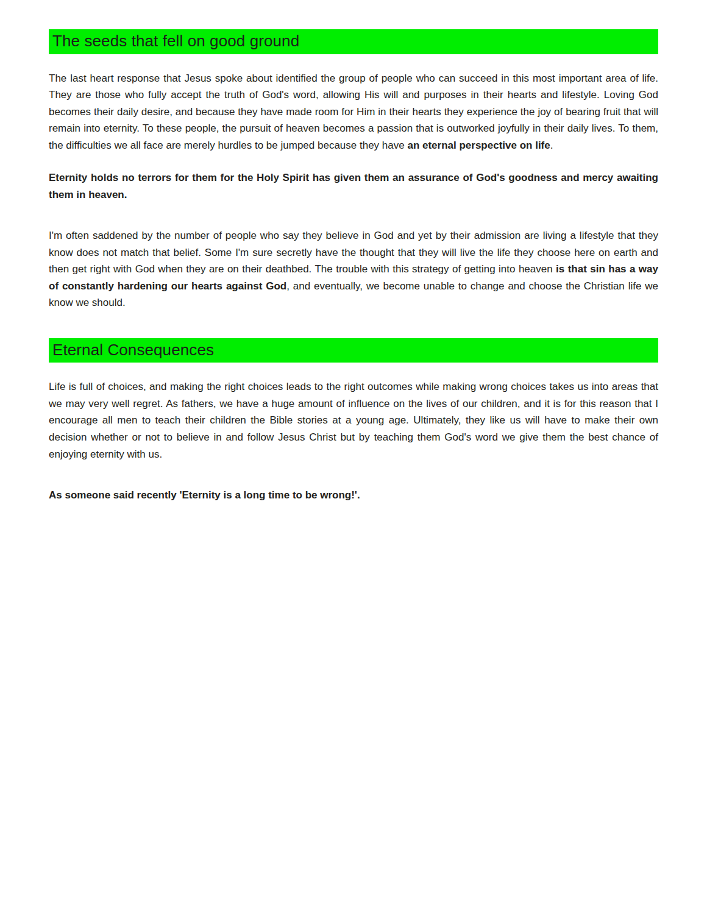The seeds that fell on good ground
The last heart response that Jesus spoke about identified the group of people who can succeed in this most important area of life. They are those who fully accept the truth of God's word, allowing His will and purposes in their hearts and lifestyle. Loving God becomes their daily desire, and because they have made room for Him in their hearts they experience the joy of bearing fruit that will remain into eternity. To these people, the pursuit of heaven becomes a passion that is outworked joyfully in their daily lives. To them, the difficulties we all face are merely hurdles to be jumped because they have an eternal perspective on life.
Eternity holds no terrors for them for the Holy Spirit has given them an assurance of God's goodness and mercy awaiting them in heaven.
I'm often saddened by the number of people who say they believe in God and yet by their admission are living a lifestyle that they know does not match that belief. Some I'm sure secretly have the thought that they will live the life they choose here on earth and then get right with God when they are on their deathbed. The trouble with this strategy of getting into heaven is that sin has a way of constantly hardening our hearts against God, and eventually, we become unable to change and choose the Christian life we know we should.
Eternal Consequences
Life is full of choices, and making the right choices leads to the right outcomes while making wrong choices takes us into areas that we may very well regret. As fathers, we have a huge amount of influence on the lives of our children, and it is for this reason that I encourage all men to teach their children the Bible stories at a young age. Ultimately, they like us will have to make their own decision whether or not to believe in and follow Jesus Christ but by teaching them God's word we give them the best chance of enjoying eternity with us.
As someone said recently 'Eternity is a long time to be wrong!'.